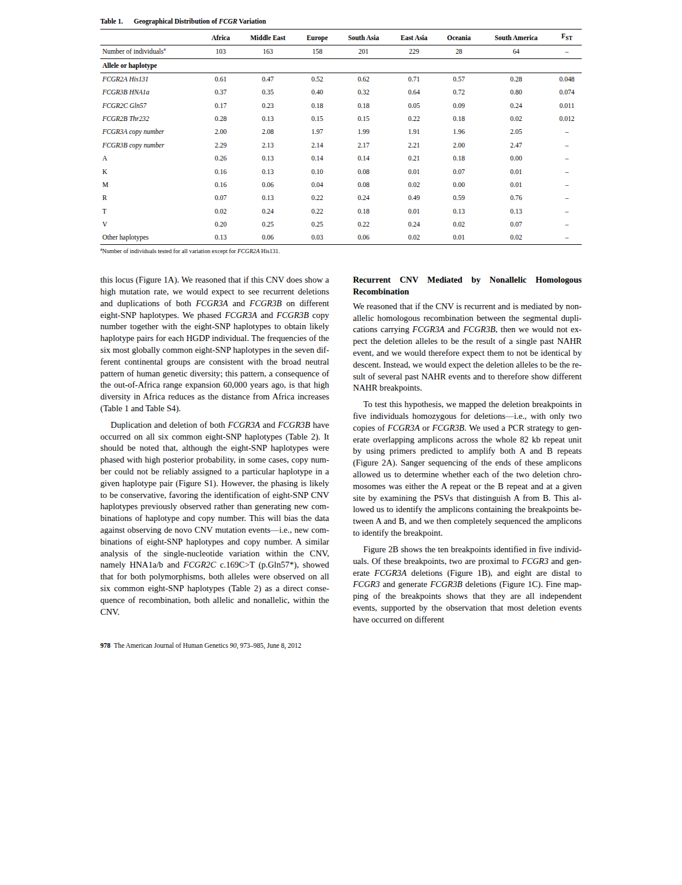Table 1. Geographical Distribution of FCGR Variation
| | Africa | Middle East | Europe | South Asia | East Asia | Oceania | South America | F ST |
| --- | --- | --- | --- | --- | --- | --- | --- | --- |
| Number of individuals a | 103 | 163 | 158 | 201 | 229 | 28 | 64 | – |
| Allele or haplotype |
| FCGR2A His131 | 0.61 | 0.47 | 0.52 | 0.62 | 0.71 | 0.57 | 0.28 | 0.048 |
| FCGR3B HNA1a | 0.37 | 0.35 | 0.40 | 0.32 | 0.64 | 0.72 | 0.80 | 0.074 |
| FCGR2C Gln57 | 0.17 | 0.23 | 0.18 | 0.18 | 0.05 | 0.09 | 0.24 | 0.011 |
| FCGR2B Thr232 | 0.28 | 0.13 | 0.15 | 0.15 | 0.22 | 0.18 | 0.02 | 0.012 |
| FCGR3A copy number | 2.00 | 2.08 | 1.97 | 1.99 | 1.91 | 1.96 | 2.05 | – |
| FCGR3B copy number | 2.29 | 2.13 | 2.14 | 2.17 | 2.21 | 2.00 | 2.47 | – |
| A | 0.26 | 0.13 | 0.14 | 0.14 | 0.21 | 0.18 | 0.00 | – |
| K | 0.16 | 0.13 | 0.10 | 0.08 | 0.01 | 0.07 | 0.01 | – |
| M | 0.16 | 0.06 | 0.04 | 0.08 | 0.02 | 0.00 | 0.01 | – |
| R | 0.07 | 0.13 | 0.22 | 0.24 | 0.49 | 0.59 | 0.76 | – |
| T | 0.02 | 0.24 | 0.22 | 0.18 | 0.01 | 0.13 | 0.13 | – |
| V | 0.20 | 0.25 | 0.25 | 0.22 | 0.24 | 0.02 | 0.07 | – |
| Other haplotypes | 0.13 | 0.06 | 0.03 | 0.06 | 0.02 | 0.01 | 0.02 | – |
aNumber of individuals tested for all variation except for FCGR2A His131.
this locus (Figure 1A). We reasoned that if this CNV does show a high mutation rate, we would expect to see recurrent deletions and duplications of both FCGR3A and FCGR3B on different eight-SNP haplotypes. We phased FCGR3A and FCGR3B copy number together with the eight-SNP haplotypes to obtain likely haplotype pairs for each HGDP individual. The frequencies of the six most globally common eight-SNP haplotypes in the seven different continental groups are consistent with the broad neutral pattern of human genetic diversity; this pattern, a consequence of the out-of-Africa range expansion 60,000 years ago, is that high diversity in Africa reduces as the distance from Africa increases (Table 1 and Table S4).
Duplication and deletion of both FCGR3A and FCGR3B have occurred on all six common eight-SNP haplotypes (Table 2). It should be noted that, although the eight-SNP haplotypes were phased with high posterior probability, in some cases, copy number could not be reliably assigned to a particular haplotype in a given haplotype pair (Figure S1). However, the phasing is likely to be conservative, favoring the identification of eight-SNP CNV haplotypes previously observed rather than generating new combinations of haplotype and copy number. This will bias the data against observing de novo CNV mutation events—i.e., new combinations of eight-SNP haplotypes and copy number. A similar analysis of the single-nucleotide variation within the CNV, namely HNA1a/b and FCGR2C c.169C>T (p.Gln57*), showed that for both polymorphisms, both alleles were observed on all six common eight-SNP haplotypes (Table 2) as a direct consequence of recombination, both allelic and nonallelic, within the CNV.
Recurrent CNV Mediated by Nonallelic Homologous Recombination
We reasoned that if the CNV is recurrent and is mediated by nonallelic homologous recombination between the segmental duplications carrying FCGR3A and FCGR3B, then we would not expect the deletion alleles to be the result of a single past NAHR event, and we would therefore expect them to not be identical by descent. Instead, we would expect the deletion alleles to be the result of several past NAHR events and to therefore show different NAHR breakpoints.
To test this hypothesis, we mapped the deletion breakpoints in five individuals homozygous for deletions—i.e., with only two copies of FCGR3A or FCGR3B. We used a PCR strategy to generate overlapping amplicons across the whole 82 kb repeat unit by using primers predicted to amplify both A and B repeats (Figure 2A). Sanger sequencing of the ends of these amplicons allowed us to determine whether each of the two deletion chromosomes was either the A repeat or the B repeat and at a given site by examining the PSVs that distinguish A from B. This allowed us to identify the amplicons containing the breakpoints between A and B, and we then completely sequenced the amplicons to identify the breakpoint.
Figure 2B shows the ten breakpoints identified in five individuals. Of these breakpoints, two are proximal to FCGR3 and generate FCGR3A deletions (Figure 1B), and eight are distal to FCGR3 and generate FCGR3B deletions (Figure 1C). Fine mapping of the breakpoints shows that they are all independent events, supported by the observation that most deletion events have occurred on different
978 The American Journal of Human Genetics 90, 973–985, June 8, 2012